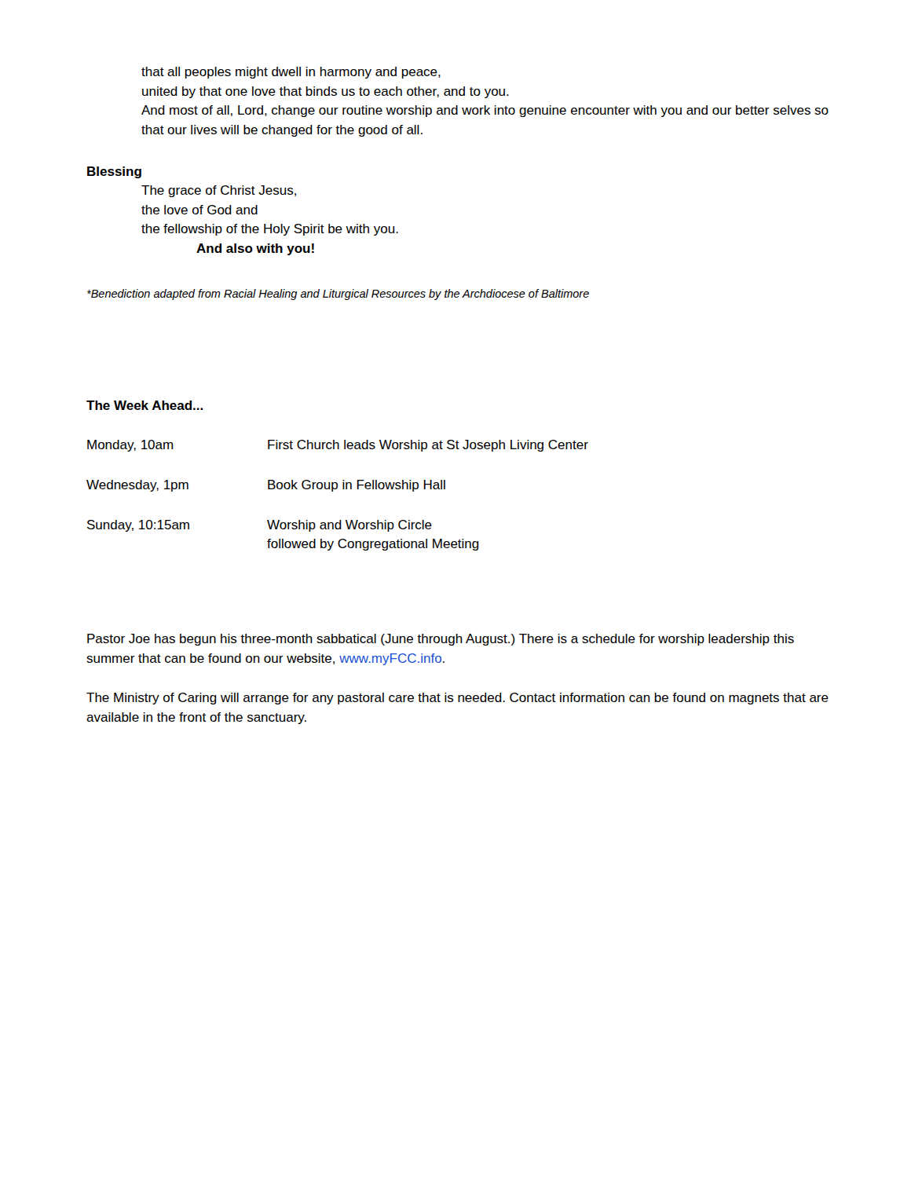that all peoples might dwell in harmony and peace,
united by that one love that binds us to each other, and to you.
And most of all, Lord, change our routine worship and work into genuine encounter with you and our better selves so that our lives will be changed for the good of all.
Blessing
The grace of Christ Jesus,
the love of God and
the fellowship of the Holy Spirit be with you.
And also with you!
*Benediction adapted from Racial Healing and Liturgical Resources by the Archdiocese of Baltimore
The Week Ahead...
| Monday, 10am | First Church leads Worship at St Joseph Living Center |
| Wednesday, 1pm | Book Group in Fellowship Hall |
| Sunday, 10:15am | Worship and Worship Circle followed by Congregational Meeting |
Pastor Joe has begun his three-month sabbatical (June through August.) There is a schedule for worship leadership this summer that can be found on our website, www.myFCC.info.
The Ministry of Caring will arrange for any pastoral care that is needed. Contact information can be found on magnets that are available in the front of the sanctuary.